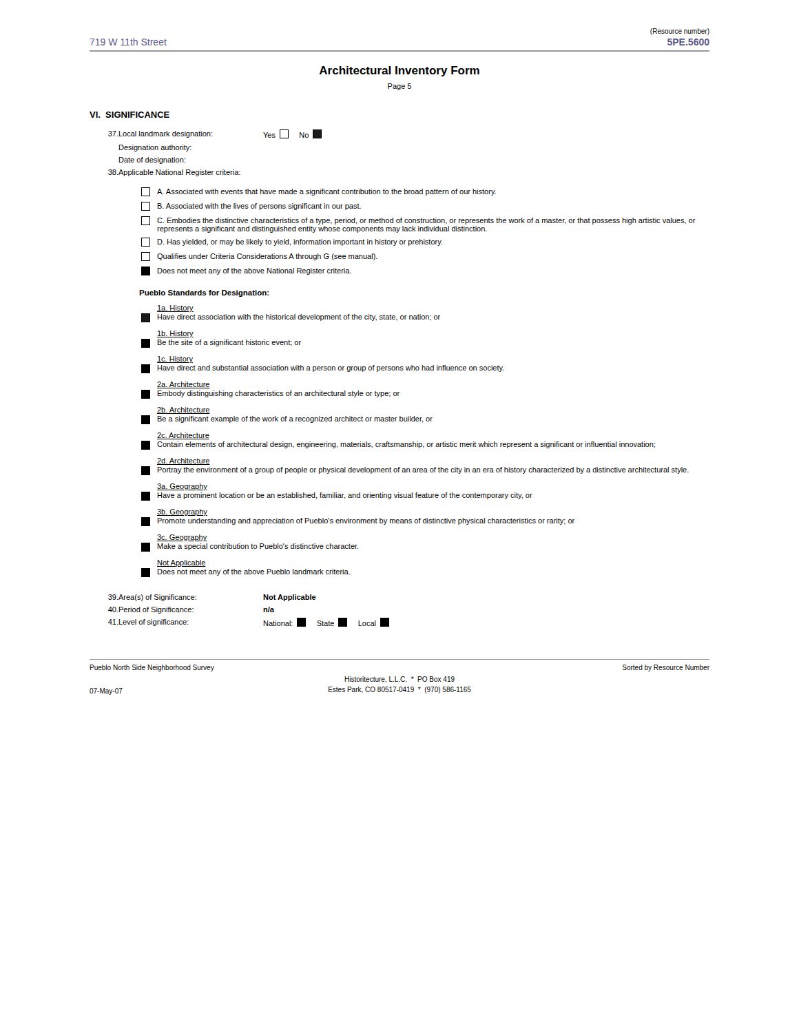(Resource number)
719 W 11th Street
5PE.5600
Architectural Inventory Form
Page 5
VI. SIGNIFICANCE
| 37. | Local landmark designation: | Yes No |
| | Designation authority: | |
| | Date of designation: | |
| 38. | Applicable National Register criteria: |
A. Associated with events that have made a significant contribution to the broad pattern of our history.
B. Associated with the lives of persons significant in our past.
C. Embodies the distinctive characteristics of a type, period, or method of construction, or represents the work of a master, or that possess high artistic values, or represents a significant and distinguished entity whose components may lack individual distinction.
D. Has yielded, or may be likely to yield, information important in history or prehistory.
Qualifies under Criteria Considerations A through G (see manual).
Does not meet any of the above National Register criteria.
Pueblo Standards for Designation:
1a. History
Have direct association with the historical development of the city, state, or nation; or
1b. History
Be the site of a significant historic event; or
1c. History
Have direct and substantial association with a person or group of persons who had influence on society.
2a. Architecture
Embody distinguishing characteristics of an architectural style or type; or
2b. Architecture
Be a significant example of the work of a recognized architect or master builder, or
2c. Architecture
Contain elements of architectural design, engineering, materials, craftsmanship, or artistic merit which represent a significant or influential innovation;
2d. Architecture
Portray the environment of a group of people or physical development of an area of the city in an era of history characterized by a distinctive architectural style.
3a. Geography
Have a prominent location or be an established, familiar, and orienting visual feature of the contemporary city, or
3b. Geography
Promote understanding and appreciation of Pueblo's environment by means of distinctive physical characteristics or rarity; or
3c. Geography
Make a special contribution to Pueblo's distinctive character.
Not Applicable
Does not meet any of the above Pueblo landmark criteria.
| 39. | Area(s) of Significance: | Not Applicable |
| 40. | Period of Significance: | n/a |
| 41. | Level of significance: | National: State Local |
Pueblo North Side Neighborhood Survey
Sorted by Resource Number
Historitecture, L.L.C. * PO Box 419
Estes Park, CO 80517-0419 * (970) 586-1165
07-May-07